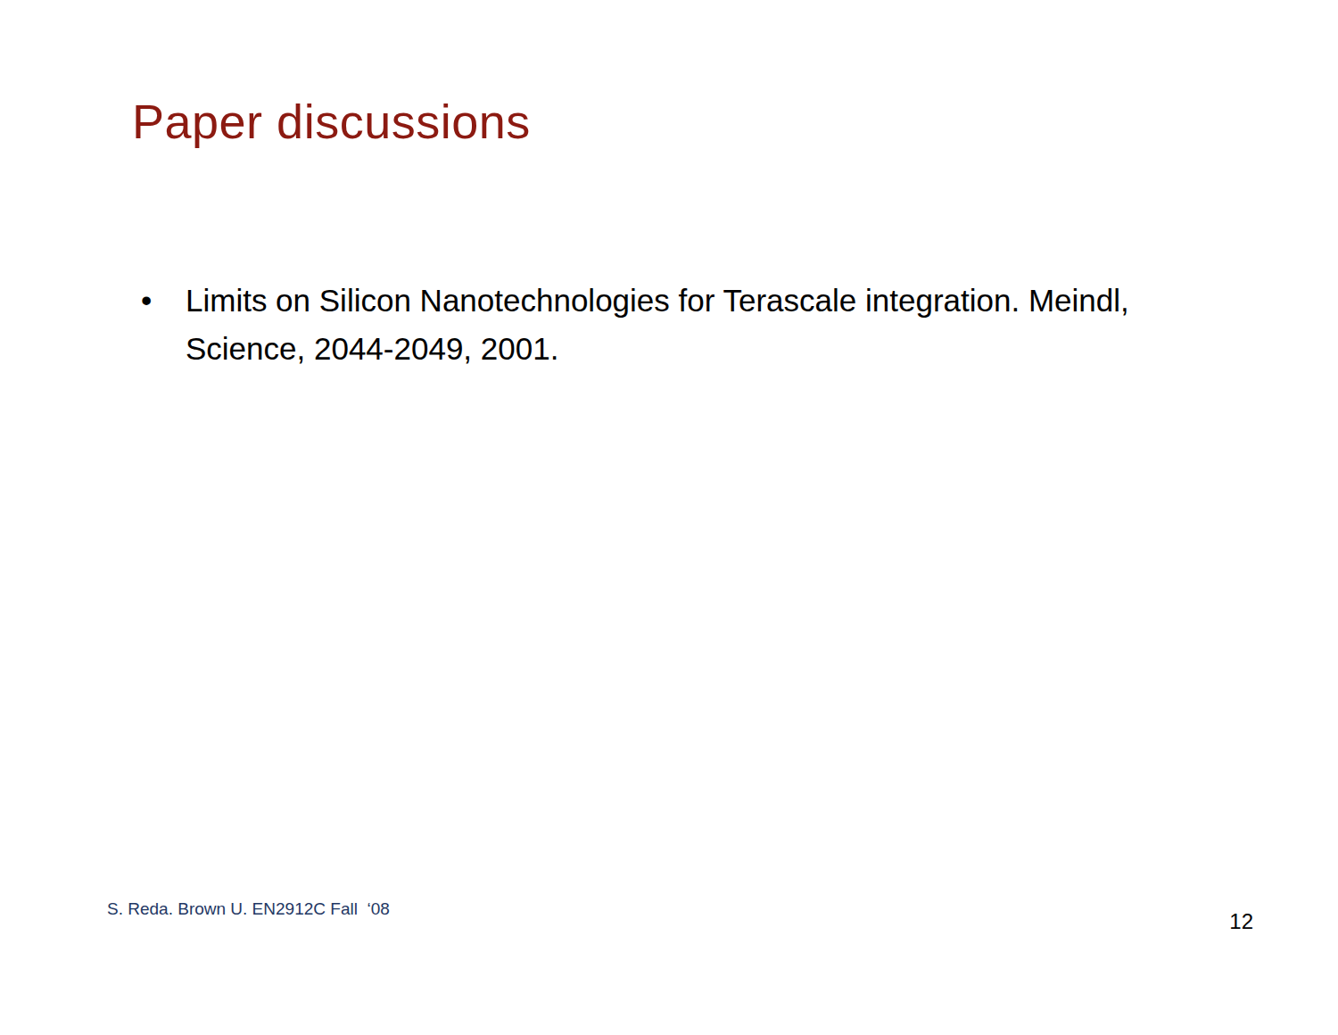Paper discussions
Limits on Silicon Nanotechnologies for Terascale integration. Meindl, Science, 2044-2049, 2001.
S. Reda. Brown U. EN2912C Fall ‘08
12